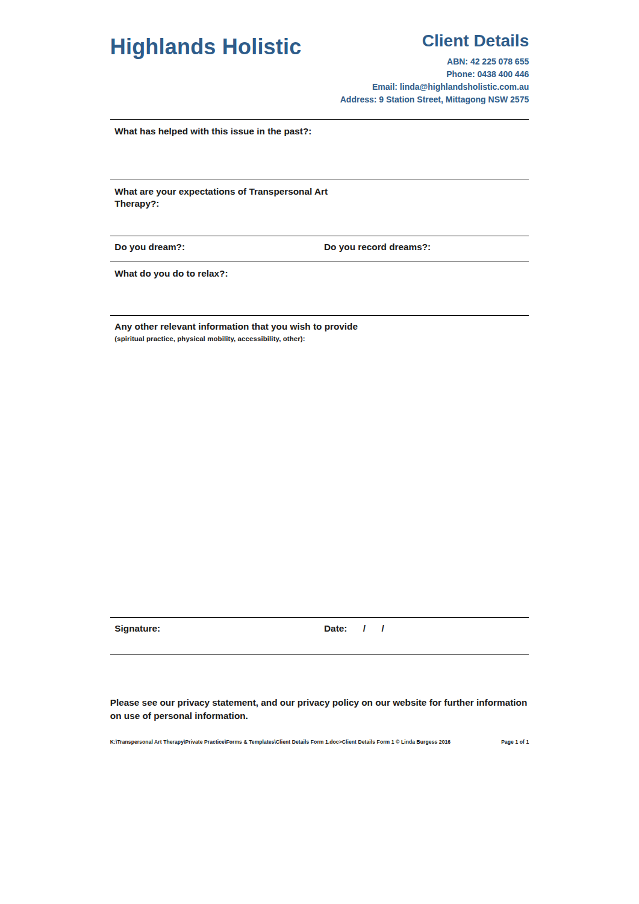Highlands Holistic
Client Details
ABN: 42 225 078 655
Phone: 0438 400 446
Email: linda@highlandsholistic.com.au
Address: 9 Station Street, Mittagong NSW 2575
| What has helped with this issue in the past?: |
| What are your expectations of Transpersonal Art Therapy?: |
| Do you dream?: | Do you record dreams?: |
| What do you do to relax?: |
| Any other relevant information that you wish to provide (spiritual practice, physical mobility, accessibility, other): |
| Signature: | Date: / / |
Please see our privacy statement, and our privacy policy on our website for further information on use of personal information.
K:\Transpersonal Art Therapy\Private Practice\Forms & Templates\Client Details Form 1.doc>Client Details Form 1 © Linda Burgess 2016 Page 1 of 1